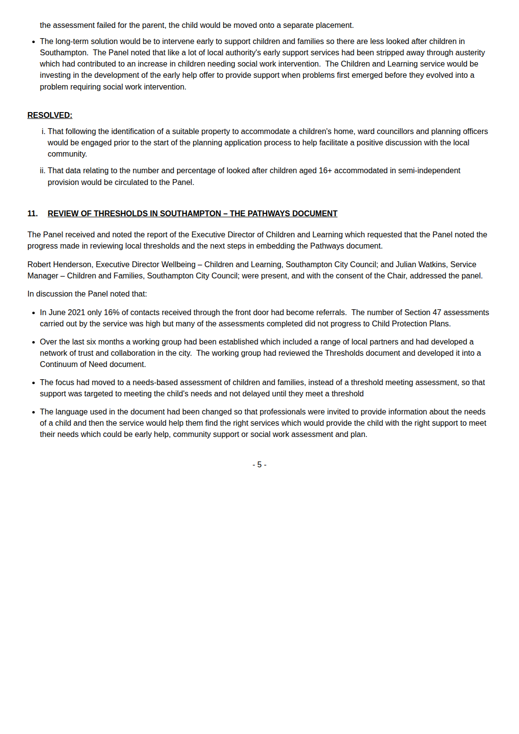the assessment failed for the parent, the child would be moved onto a separate placement.
The long-term solution would be to intervene early to support children and families so there are less looked after children in Southampton. The Panel noted that like a lot of local authority's early support services had been stripped away through austerity which had contributed to an increase in children needing social work intervention. The Children and Learning service would be investing in the development of the early help offer to provide support when problems first emerged before they evolved into a problem requiring social work intervention.
RESOLVED:
That following the identification of a suitable property to accommodate a children's home, ward councillors and planning officers would be engaged prior to the start of the planning application process to help facilitate a positive discussion with the local community.
That data relating to the number and percentage of looked after children aged 16+ accommodated in semi-independent provision would be circulated to the Panel.
11. Review of Thresholds in Southampton – The Pathways Document
The Panel received and noted the report of the Executive Director of Children and Learning which requested that the Panel noted the progress made in reviewing local thresholds and the next steps in embedding the Pathways document.
Robert Henderson, Executive Director Wellbeing – Children and Learning, Southampton City Council; and Julian Watkins, Service Manager – Children and Families, Southampton City Council; were present, and with the consent of the Chair, addressed the panel.
In discussion the Panel noted that:
In June 2021 only 16% of contacts received through the front door had become referrals. The number of Section 47 assessments carried out by the service was high but many of the assessments completed did not progress to Child Protection Plans.
Over the last six months a working group had been established which included a range of local partners and had developed a network of trust and collaboration in the city. The working group had reviewed the Thresholds document and developed it into a Continuum of Need document.
The focus had moved to a needs-based assessment of children and families, instead of a threshold meeting assessment, so that support was targeted to meeting the child's needs and not delayed until they meet a threshold
The language used in the document had been changed so that professionals were invited to provide information about the needs of a child and then the service would help them find the right services which would provide the child with the right support to meet their needs which could be early help, community support or social work assessment and plan.
- 5 -